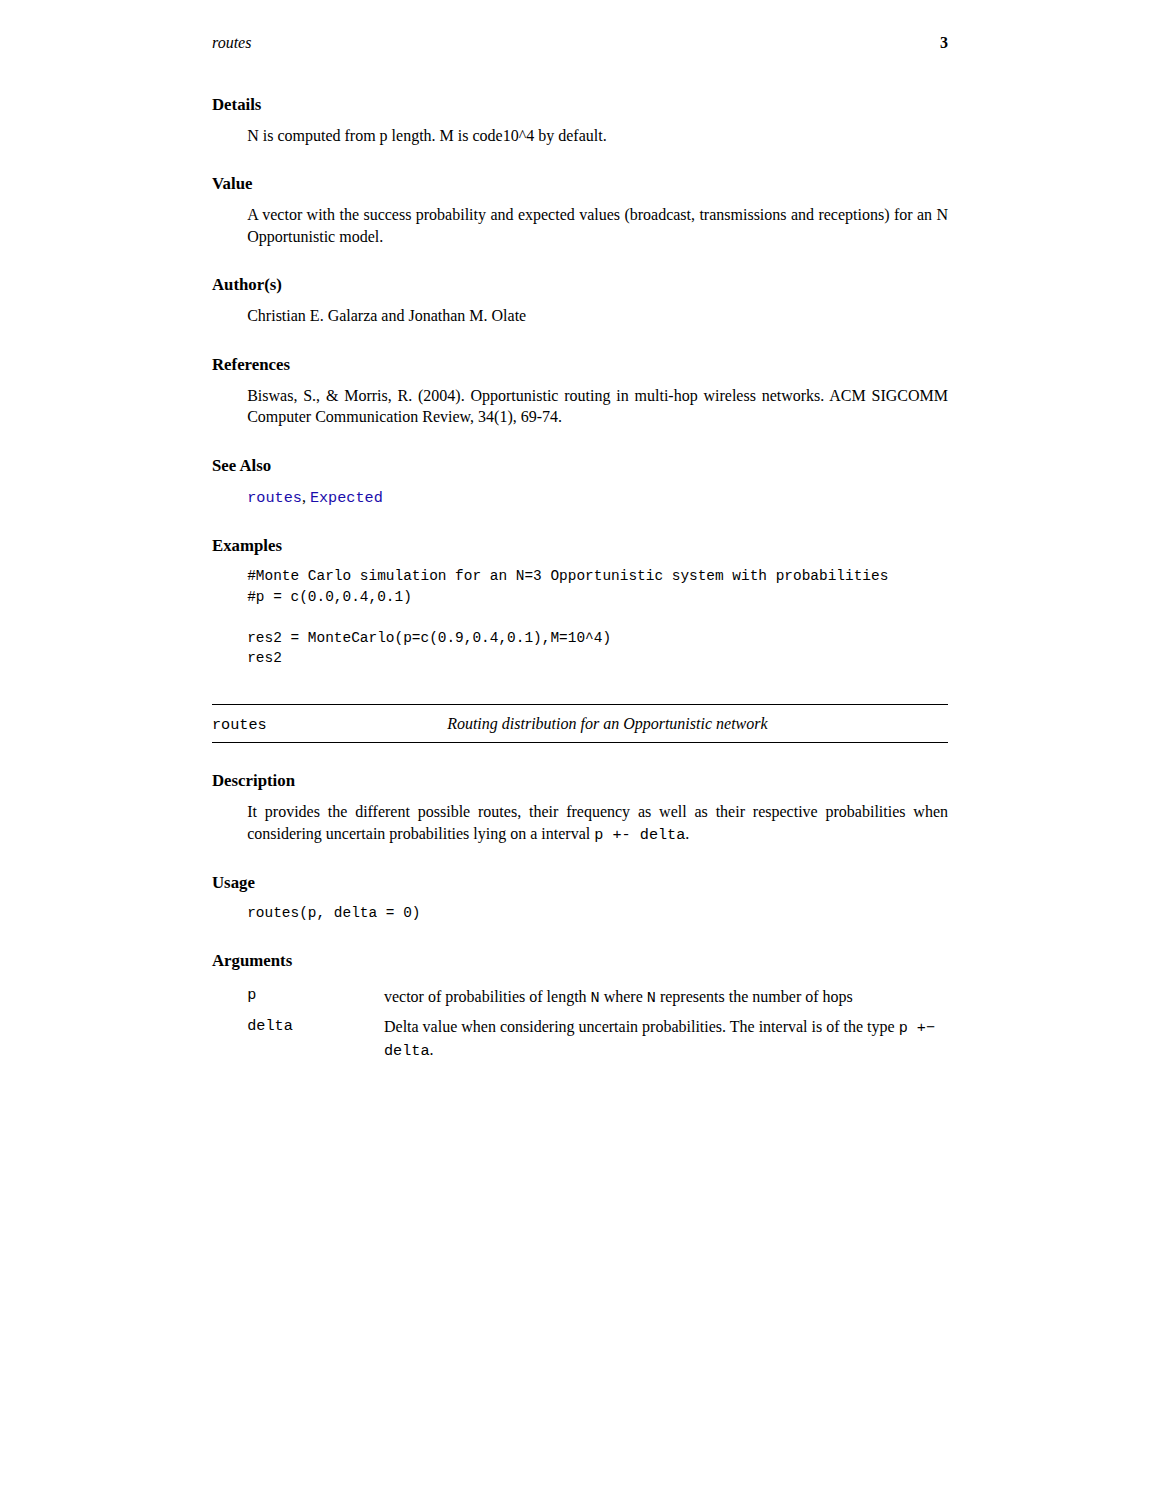routes 3
Details
N is computed from p length. M is code10^4 by default.
Value
A vector with the success probability and expected values (broadcast, transmissions and receptions) for an N Opportunistic model.
Author(s)
Christian E. Galarza and Jonathan M. Olate
References
Biswas, S., & Morris, R. (2004). Opportunistic routing in multi-hop wireless networks. ACM SIGCOMM Computer Communication Review, 34(1), 69-74.
See Also
routes, Expected
Examples
#Monte Carlo simulation for an N=3 Opportunistic system with probabilities
#p = c(0.0,0.4,0.1)

res2 = MonteCarlo(p=c(0.9,0.4,0.1),M=10^4)
res2
routes Routing distribution for an Opportunistic network
Description
It provides the different possible routes, their frequency as well as their respective probabilities when considering uncertain probabilities lying on a interval p +- delta.
Usage
routes(p, delta = 0)
Arguments
| p | vector of probabilities of length N where N represents the number of hops |
| delta | Delta value when considering uncertain probabilities. The interval is of the type p +− delta . |